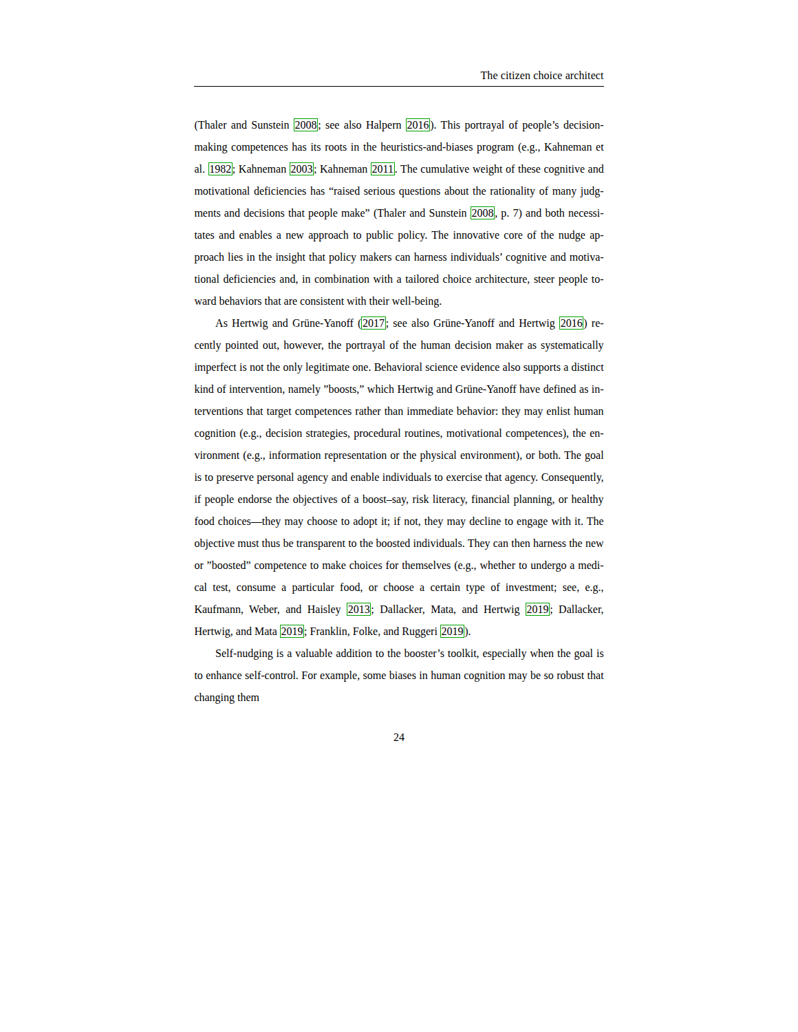The citizen choice architect
(Thaler and Sunstein 2008; see also Halpern 2016). This portrayal of people’s decision-making competences has its roots in the heuristics-and-biases program (e.g., Kahneman et al. 1982; Kahneman 2003; Kahneman 2011. The cumulative weight of these cognitive and motivational deficiencies has “raised serious questions about the rationality of many judgments and decisions that people make” (Thaler and Sunstein 2008, p. 7) and both necessitates and enables a new approach to public policy. The innovative core of the nudge approach lies in the insight that policy makers can harness individuals’ cognitive and motivational deficiencies and, in combination with a tailored choice architecture, steer people toward behaviors that are consistent with their well-being.
As Hertwig and Grüne-Yanoff (2017; see also Grüne-Yanoff and Hertwig 2016) recently pointed out, however, the portrayal of the human decision maker as systematically imperfect is not the only legitimate one. Behavioral science evidence also supports a distinct kind of intervention, namely ”boosts,” which Hertwig and Grüne-Yanoff have defined as interventions that target competences rather than immediate behavior: they may enlist human cognition (e.g., decision strategies, procedural routines, motivational competences), the environment (e.g., information representation or the physical environment), or both. The goal is to preserve personal agency and enable individuals to exercise that agency. Consequently, if people endorse the objectives of a boost–say, risk literacy, financial planning, or healthy food choices—they may choose to adopt it; if not, they may decline to engage with it. The objective must thus be transparent to the boosted individuals. They can then harness the new or ”boosted” competence to make choices for themselves (e.g., whether to undergo a medical test, consume a particular food, or choose a certain type of investment; see, e.g., Kaufmann, Weber, and Haisley 2013; Dallacker, Mata, and Hertwig 2019; Dallacker, Hertwig, and Mata 2019; Franklin, Folke, and Ruggeri 2019).
Self-nudging is a valuable addition to the booster’s toolkit, especially when the goal is to enhance self-control. For example, some biases in human cognition may be so robust that changing them
24